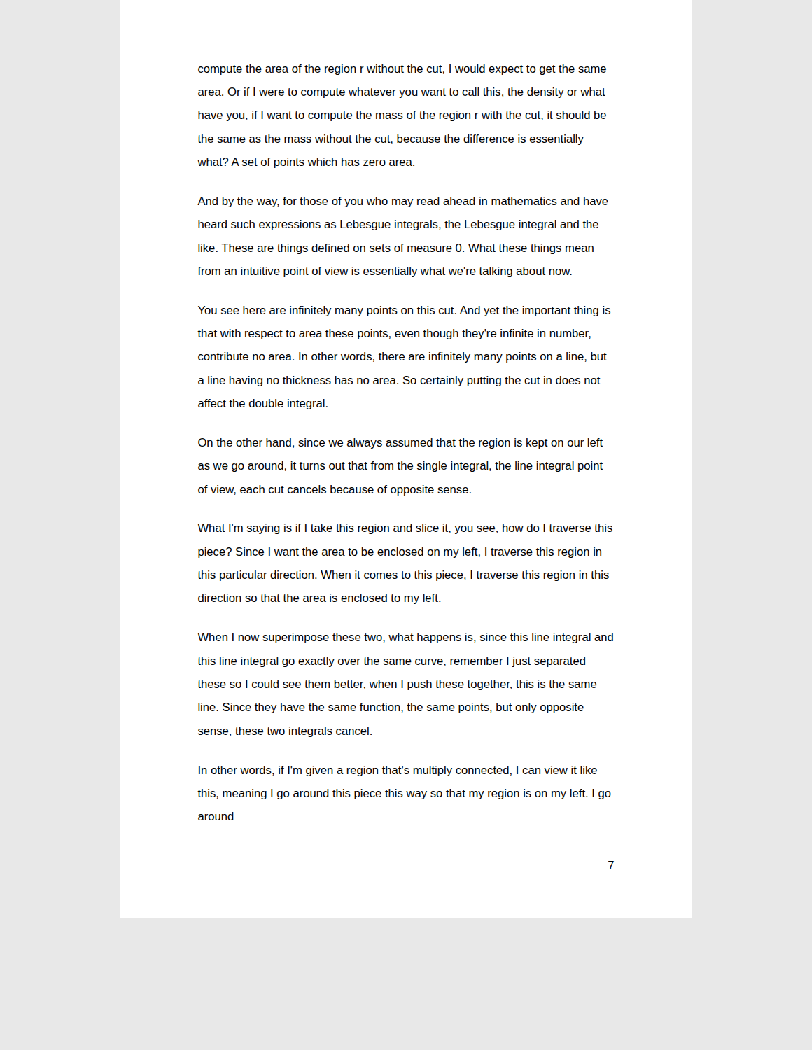compute the area of the region r without the cut, I would expect to get the same area. Or if I were to compute whatever you want to call this, the density or what have you, if I want to compute the mass of the region r with the cut, it should be the same as the mass without the cut, because the difference is essentially what? A set of points which has zero area.
And by the way, for those of you who may read ahead in mathematics and have heard such expressions as Lebesgue integrals, the Lebesgue integral and the like. These are things defined on sets of measure 0. What these things mean from an intuitive point of view is essentially what we're talking about now.
You see here are infinitely many points on this cut. And yet the important thing is that with respect to area these points, even though they're infinite in number, contribute no area. In other words, there are infinitely many points on a line, but a line having no thickness has no area. So certainly putting the cut in does not affect the double integral.
On the other hand, since we always assumed that the region is kept on our left as we go around, it turns out that from the single integral, the line integral point of view, each cut cancels because of opposite sense.
What I'm saying is if I take this region and slice it, you see, how do I traverse this piece? Since I want the area to be enclosed on my left, I traverse this region in this particular direction. When it comes to this piece, I traverse this region in this direction so that the area is enclosed to my left.
When I now superimpose these two, what happens is, since this line integral and this line integral go exactly over the same curve, remember I just separated these so I could see them better, when I push these together, this is the same line. Since they have the same function, the same points, but only opposite sense, these two integrals cancel.
In other words, if I'm given a region that's multiply connected, I can view it like this, meaning I go around this piece this way so that my region is on my left. I go around
7